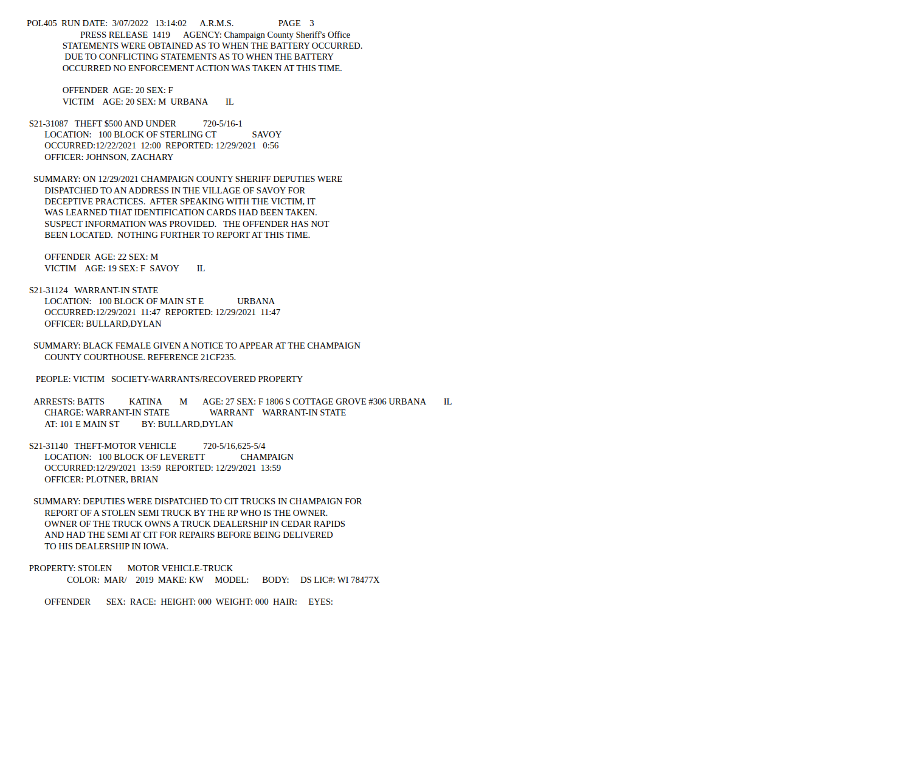POL405  RUN DATE:  3/07/2022   13:14:02      A.R.M.S.                    PAGE    3
                        PRESS RELEASE  1419      AGENCY: Champaign County Sheriff's Office
STATEMENTS WERE OBTAINED AS TO WHEN THE BATTERY OCCURRED.
 DUE TO CONFLICTING STATEMENTS AS TO WHEN THE BATTERY
OCCURRED NO ENFORCEMENT ACTION WAS TAKEN AT THIS TIME.

OFFENDER  AGE: 20 SEX: F
VICTIM    AGE: 20 SEX: M  URBANA        IL
 S21-31087   THEFT $500 AND UNDER            720-5/16-1
        LOCATION:   100 BLOCK OF STERLING CT                SAVOY
        OCCURRED:12/22/2021  12:00  REPORTED: 12/29/2021   0:56
        OFFICER: JOHNSON, ZACHARY

   SUMMARY: ON 12/29/2021 CHAMPAIGN COUNTY SHERIFF DEPUTIES WERE
        DISPATCHED TO AN ADDRESS IN THE VILLAGE OF SAVOY FOR
        DECEPTIVE PRACTICES.  AFTER SPEAKING WITH THE VICTIM, IT
        WAS LEARNED THAT IDENTIFICATION CARDS HAD BEEN TAKEN.
        SUSPECT INFORMATION WAS PROVIDED.   THE OFFENDER HAS NOT
        BEEN LOCATED.  NOTHING FURTHER TO REPORT AT THIS TIME.

        OFFENDER  AGE: 22 SEX: M
        VICTIM    AGE: 19 SEX: F  SAVOY        IL
 S21-31124   WARRANT-IN STATE
        LOCATION:   100 BLOCK OF MAIN ST E               URBANA
        OCCURRED:12/29/2021  11:47  REPORTED: 12/29/2021  11:47
        OFFICER: BULLARD,DYLAN

   SUMMARY: BLACK FEMALE GIVEN A NOTICE TO APPEAR AT THE CHAMPAIGN
        COUNTY COURTHOUSE. REFERENCE 21CF235.

    PEOPLE: VICTIM   SOCIETY-WARRANTS/RECOVERED PROPERTY

   ARRESTS: BATTS           KATINA        M       AGE: 27 SEX: F 1806 S COTTAGE GROVE #306 URBANA        IL
        CHARGE: WARRANT-IN STATE                  WARRANT    WARRANT-IN STATE
        AT: 101 E MAIN ST          BY: BULLARD,DYLAN
 S21-31140   THEFT-MOTOR VEHICLE            720-5/16,625-5/4
        LOCATION:   100 BLOCK OF LEVERETT                CHAMPAIGN
        OCCURRED:12/29/2021  13:59  REPORTED: 12/29/2021  13:59
        OFFICER: PLOTNER, BRIAN

   SUMMARY: DEPUTIES WERE DISPATCHED TO CIT TRUCKS IN CHAMPAIGN FOR
        REPORT OF A STOLEN SEMI TRUCK BY THE RP WHO IS THE OWNER.
        OWNER OF THE TRUCK OWNS A TRUCK DEALERSHIP IN CEDAR RAPIDS
        AND HAD THE SEMI AT CIT FOR REPAIRS BEFORE BEING DELIVERED
        TO HIS DEALERSHIP IN IOWA.

 PROPERTY: STOLEN       MOTOR VEHICLE-TRUCK
                  COLOR:  MAR/    2019  MAKE: KW     MODEL:      BODY:     DS LIC#: WI 78477X

        OFFENDER       SEX:  RACE:  HEIGHT: 000  WEIGHT: 000  HAIR:     EYES: